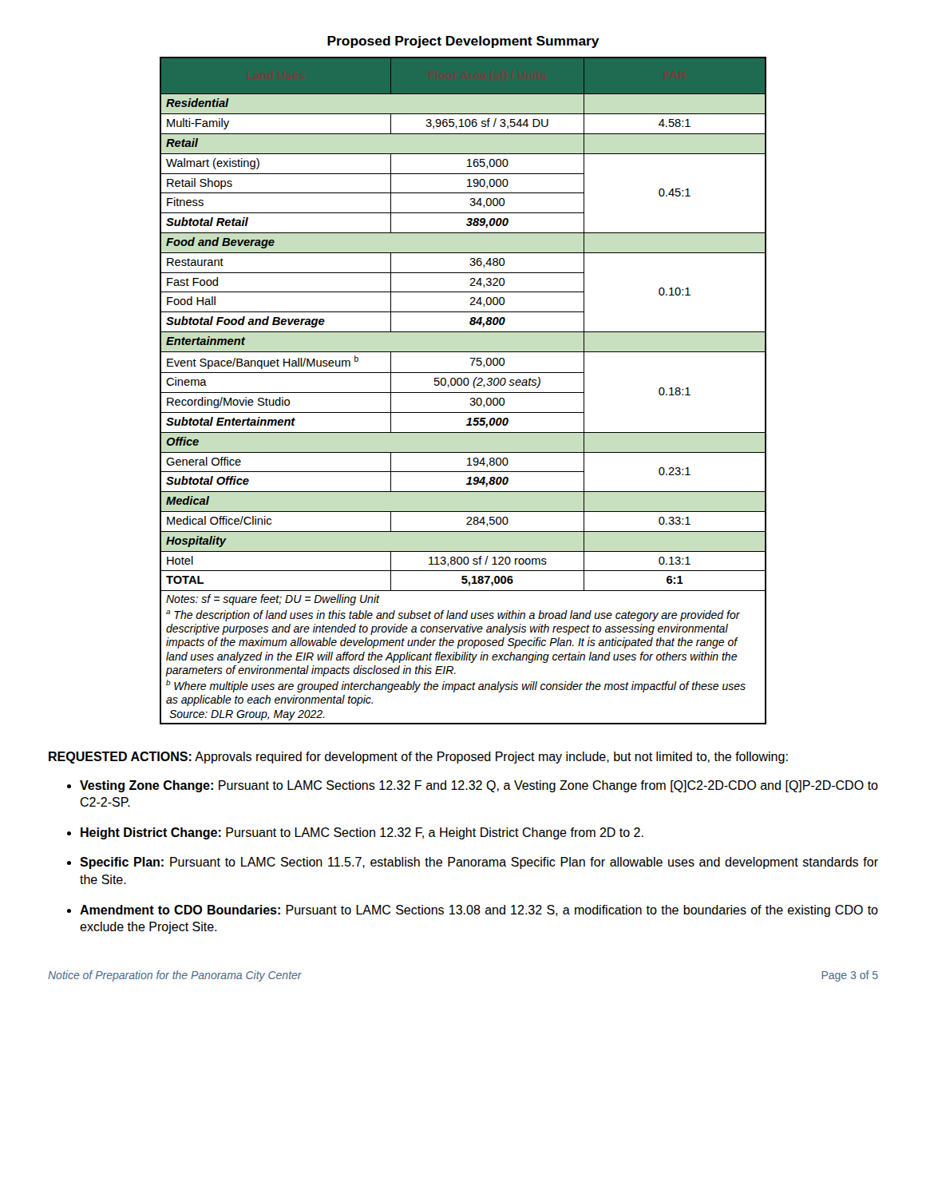Proposed Project Development Summary
| Land Uses | Floor Area (sf) / Units | FAR |
| --- | --- | --- |
| Residential | |
| Multi-Family | 3,965,106 sf / 3,544 DU | 4.58:1 |
| Retail | |
| Walmart (existing) | 165,000 | 0.45:1 |
| Retail Shops | 190,000 |
| Fitness | 34,000 |
| Subtotal Retail | 389,000 |
| Food and Beverage | |
| Restaurant | 36,480 | 0.10:1 |
| Fast Food | 24,320 |
| Food Hall | 24,000 |
| Subtotal Food and Beverage | 84,800 |
| Entertainment | |
| Event Space/Banquet Hall/Museum b | 75,000 | 0.18:1 |
| Cinema | 50,000 (2,300 seats) |
| Recording/Movie Studio | 30,000 |
| Subtotal Entertainment | 155,000 |
| Office | |
| General Office | 194,800 | 0.23:1 |
| Subtotal Office | 194,800 |
| Medical | |
| Medical Office/Clinic | 284,500 | 0.33:1 |
| Hospitality | |
| Hotel | 113,800 sf / 120 rooms | 0.13:1 |
| TOTAL | 5,187,006 | 6:1 |
| Notes: sf = square feet; DU = Dwelling Unit a The description of land uses in this table and subset of land uses within a broad land use category are provided for descriptive purposes and are intended to provide a conservative analysis with respect to assessing environmental impacts of the maximum allowable development under the proposed Specific Plan. It is anticipated that the range of land uses analyzed in the EIR will afford the Applicant flexibility in exchanging certain land uses for others within the parameters of environmental impacts disclosed in this EIR. b Where multiple uses are grouped interchangeably the impact analysis will consider the most impactful of these uses as applicable to each environmental topic. Source: DLR Group, May 2022. |
REQUESTED ACTIONS: Approvals required for development of the Proposed Project may include, but not limited to, the following:
Vesting Zone Change: Pursuant to LAMC Sections 12.32 F and 12.32 Q, a Vesting Zone Change from [Q]C2-2D-CDO and [Q]P-2D-CDO to C2-2-SP.
Height District Change: Pursuant to LAMC Section 12.32 F, a Height District Change from 2D to 2.
Specific Plan: Pursuant to LAMC Section 11.5.7, establish the Panorama Specific Plan for allowable uses and development standards for the Site.
Amendment to CDO Boundaries: Pursuant to LAMC Sections 13.08 and 12.32 S, a modification to the boundaries of the existing CDO to exclude the Project Site.
Notice of Preparation for the Panorama City Center Page 3 of 5